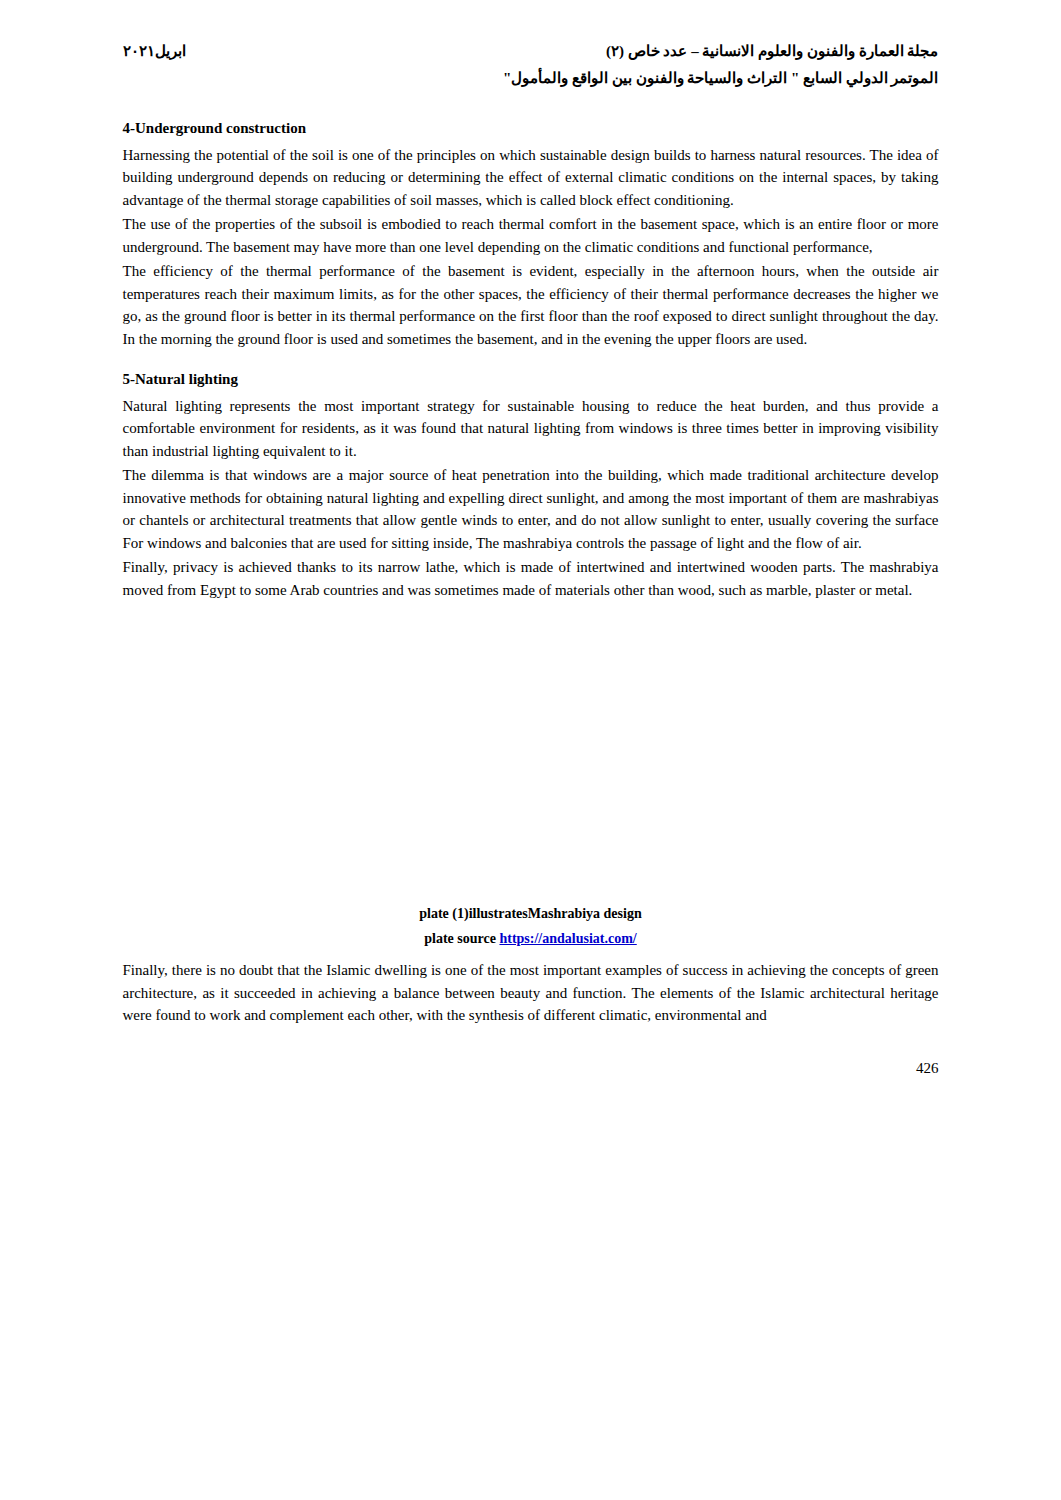مجلة العمارة والفنون والعلوم الانسانية – عدد خاص (٢)
ابريل٢٠٢١
الموتمر الدولي السابع " التراث والسياحة والفنون بين الواقع والمأمول"
4-Underground construction
Harnessing the potential of the soil is one of the principles on which sustainable design builds to harness natural resources. The idea of building underground depends on reducing or determining the effect of external climatic conditions on the internal spaces, by taking advantage of the thermal storage capabilities of soil masses, which is called block effect conditioning.
The use of the properties of the subsoil is embodied to reach thermal comfort in the basement space, which is an entire floor or more underground. The basement may have more than one level depending on the climatic conditions and functional performance,
The efficiency of the thermal performance of the basement is evident, especially in the afternoon hours, when the outside air temperatures reach their maximum limits, as for the other spaces, the efficiency of their thermal performance decreases the higher we go, as the ground floor is better in its thermal performance on the first floor than the roof exposed to direct sunlight throughout the day. In the morning the ground floor is used and sometimes the basement, and in the evening the upper floors are used.
5-Natural lighting
Natural lighting represents the most important strategy for sustainable housing to reduce the heat burden, and thus provide a comfortable environment for residents, as it was found that natural lighting from windows is three times better in improving visibility than industrial lighting equivalent to it.
The dilemma is that windows are a major source of heat penetration into the building, which made traditional architecture develop innovative methods for obtaining natural lighting and expelling direct sunlight, and among the most important of them are mashrabiyas or chantels or architectural treatments that allow gentle winds to enter, and do not allow sunlight to enter, usually covering the surface For windows and balconies that are used for sitting inside, The mashrabiya controls the passage of light and the flow of air.
Finally, privacy is achieved thanks to its narrow lathe, which is made of intertwined and intertwined wooden parts. The mashrabiya moved from Egypt to some Arab countries and was sometimes made of materials other than wood, such as marble, plaster or metal.
plate (1)illustratesMashrabiya design
plate source https://andalusiat.com/
Finally, there is no doubt that the Islamic dwelling is one of the most important examples of success in achieving the concepts of green architecture, as it succeeded in achieving a balance between beauty and function. The elements of the Islamic architectural heritage were found to work and complement each other, with the synthesis of different climatic, environmental and
426